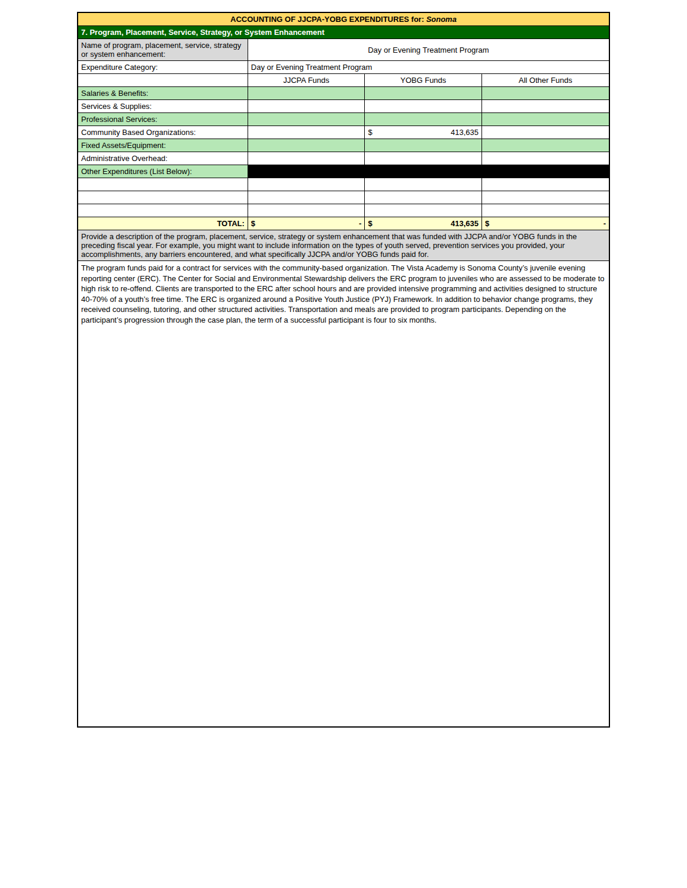| ACCOUNTING OF JJCPA-YOBG EXPENDITURES for: Sonoma |
| 7. Program, Placement, Service, Strategy, or System Enhancement |
| Name of program, placement, service, strategy or system enhancement: | Day or Evening Treatment Program |
| Expenditure Category: | Day or Evening Treatment Program |
| | JJCPA Funds | YOBG Funds | All Other Funds |
| Salaries & Benefits: | | | |
| Services & Supplies: | | | |
| Professional Services: | | | |
| Community Based Organizations: | | $ 413,635 | |
| Fixed Assets/Equipment: | | | |
| Administrative Overhead: | | | |
| Other Expenditures (List Below): | | | |
| TOTAL: | $ - | $ 413,635 | $ - |
| Provide a description of the program, placement, service, strategy or system enhancement that was funded with JJCPA and/or YOBG funds in the preceding fiscal year. For example, you might want to include information on the types of youth served, prevention services you provided, your accomplishments, any barriers encountered, and what specifically JJCPA and/or YOBG funds paid for. |
| The program funds paid for a contract for services with the community-based organization. The Vista Academy is Sonoma County’s juvenile evening reporting center (ERC). The Center for Social and Environmental Stewardship delivers the ERC program to juveniles who are assessed to be moderate to high risk to re-offend. Clients are transported to the ERC after school hours and are provided intensive programming and activities designed to structure 40-70% of a youth’s free time. The ERC is organized around a Positive Youth Justice (PYJ) Framework. In addition to behavior change programs, they received counseling, tutoring, and other structured activities. Transportation and meals are provided to program participants. Depending on the participant’s progression through the case plan, the term of a successful participant is four to six months. |